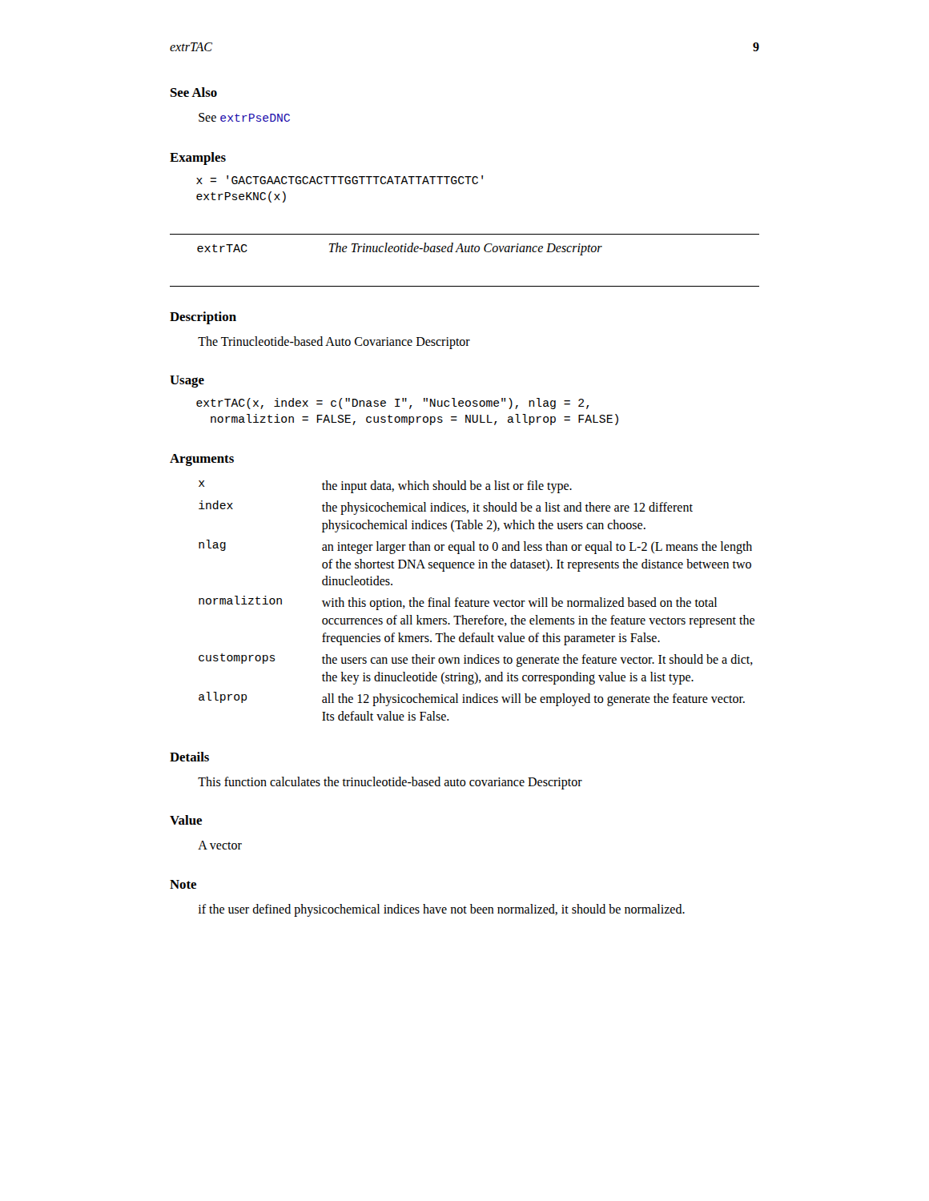extrTAC 9
See Also
See extrPseDNC
Examples
x = 'GACTGAACTGCACTTTGGTTTCATATTATTTGCTC'
extrPseKNC(x)
extrTAC The Trinucleotide-based Auto Covariance Descriptor
Description
The Trinucleotide-based Auto Covariance Descriptor
Usage
extrTAC(x, index = c("Dnase I", "Nucleosome"), nlag = 2,
  normaliztion = FALSE, customprops = NULL, allprop = FALSE)
Arguments
| x | the input data, which should be a list or file type. |
| index | the physicochemical indices, it should be a list and there are 12 different physicochemical indices (Table 2), which the users can choose. |
| nlag | an integer larger than or equal to 0 and less than or equal to L-2 (L means the length of the shortest DNA sequence in the dataset). It represents the distance between two dinucleotides. |
| normaliztion | with this option, the final feature vector will be normalized based on the total occurrences of all kmers. Therefore, the elements in the feature vectors represent the frequencies of kmers. The default value of this parameter is False. |
| customprops | the users can use their own indices to generate the feature vector. It should be a dict, the key is dinucleotide (string), and its corresponding value is a list type. |
| allprop | all the 12 physicochemical indices will be employed to generate the feature vector. Its default value is False. |
Details
This function calculates the trinucleotide-based auto covariance Descriptor
Value
A vector
Note
if the user defined physicochemical indices have not been normalized, it should be normalized.